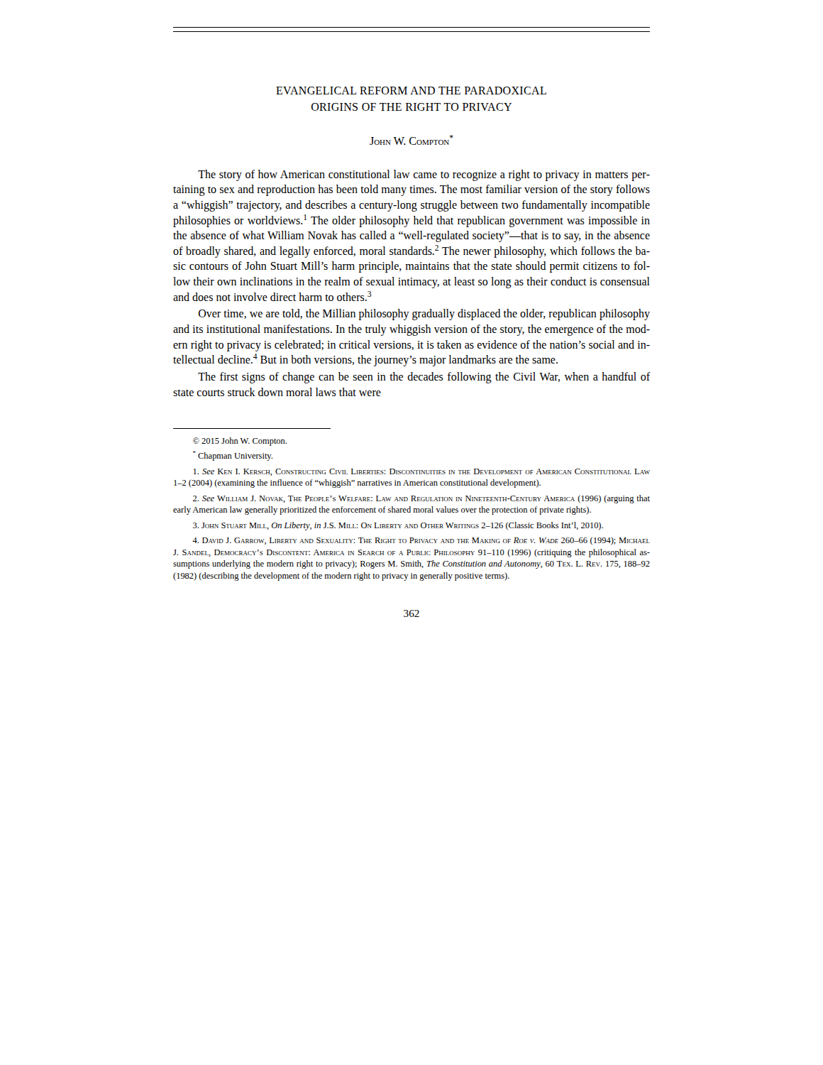Evangelical Reform and the Paradoxical
Origins of the Right to Privacy
John W. Compton*
The story of how American constitutional law came to recognize a right to privacy in matters pertaining to sex and reproduction has been told many times. The most familiar version of the story follows a “whiggish” trajectory, and describes a century-long struggle between two fundamentally incompatible philosophies or worldviews.1 The older philosophy held that republican government was impossible in the absence of what William Novak has called a “well-regulated society”—that is to say, in the absence of broadly shared, and legally enforced, moral standards.2 The newer philosophy, which follows the basic contours of John Stuart Mill’s harm principle, maintains that the state should permit citizens to follow their own inclinations in the realm of sexual intimacy, at least so long as their conduct is consensual and does not involve direct harm to others.3
Over time, we are told, the Millian philosophy gradually displaced the older, republican philosophy and its institutional manifestations. In the truly whiggish version of the story, the emergence of the modern right to privacy is celebrated; in critical versions, it is taken as evidence of the nation’s social and intellectual decline.4 But in both versions, the journey’s major landmarks are the same.
The first signs of change can be seen in the decades following the Civil War, when a handful of state courts struck down moral laws that were
© 2015 John W. Compton.
* Chapman University.
1. See Ken I. Kersch, Constructing Civil Liberties: Discontinuities in the Development of American Constitutional Law 1–2 (2004) (examining the influence of “whiggish” narratives in American constitutional development).
2. See William J. Novak, The People’s Welfare: Law and Regulation in Nineteenth-Century America (1996) (arguing that early American law generally prioritized the enforcement of shared moral values over the protection of private rights).
3. John Stuart Mill, On Liberty, in J.S. Mill: On Liberty and Other Writings 2–126 (Classic Books Int’l, 2010).
4. David J. Garrow, Liberty and Sexuality: The Right to Privacy and the Making of Roe v. Wade 260–66 (1994); Michael J. Sandel, Democracy’s Discontent: America in Search of a Public Philosophy 91–110 (1996) (critiquing the philosophical assumptions underlying the modern right to privacy); Rogers M. Smith, The Constitution and Autonomy, 60 Tex. L. Rev. 175, 188–92 (1982) (describing the development of the modern right to privacy in generally positive terms).
362